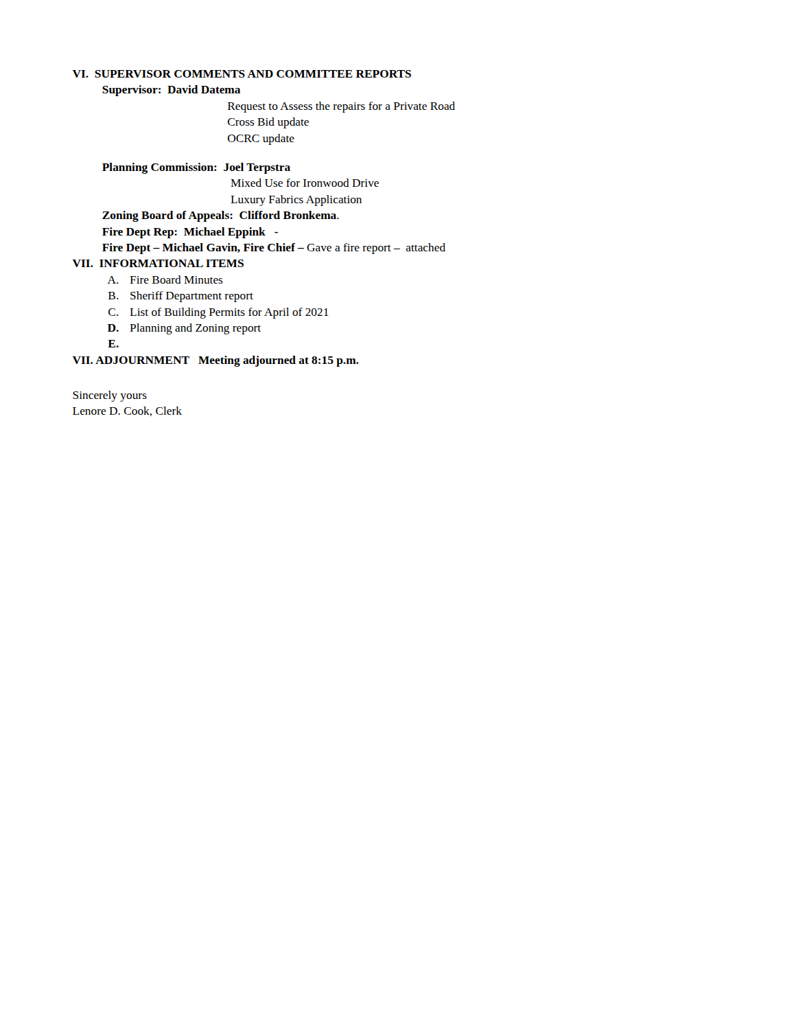VI. SUPERVISOR COMMENTS AND COMMITTEE REPORTS
Supervisor: David Datema
Request to Assess the repairs for a Private Road
Cross Bid update
OCRC update
Planning Commission: Joel Terpstra
Mixed Use for Ironwood Drive
Luxury Fabrics Application
Zoning Board of Appeals: Clifford Bronkema.
Fire Dept Rep: Michael Eppink -
Fire Dept – Michael Gavin, Fire Chief – Gave a fire report – attached
VII. INFORMATIONAL ITEMS
Fire Board Minutes
Sheriff Department report
List of Building Permits for April of 2021
Planning and Zoning report
VII. ADJOURNMENT Meeting adjourned at 8:15 p.m.
Sincerely yours
Lenore D. Cook, Clerk